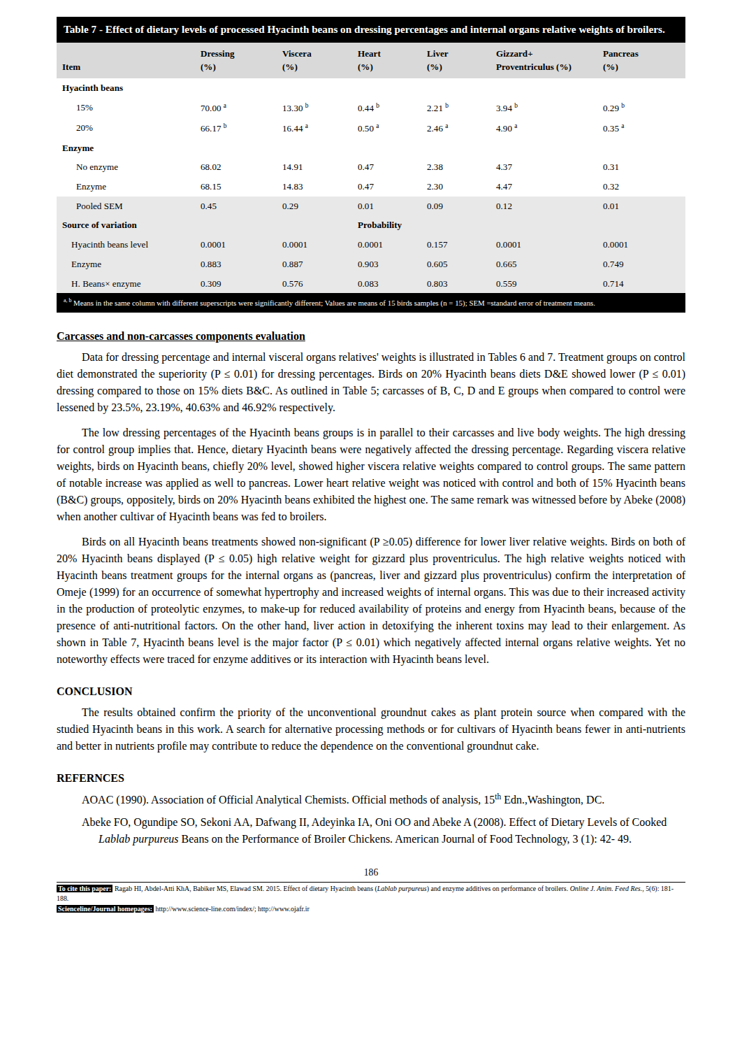Table 7 - Effect of dietary levels of processed Hyacinth beans on dressing percentages and internal organs relative weights of broilers.
| Item | Dressing (%) | Viscera (%) | Heart (%) | Liver (%) | Gizzard+ Proventriculus (%) | Pancreas (%) |
| --- | --- | --- | --- | --- | --- | --- |
| Hyacinth beans | | | | | | |
| 15% | 70.00 a | 13.30 b | 0.44 b | 2.21 b | 3.94 b | 0.29 b |
| 20% | 66.17 b | 16.44 a | 0.50 a | 2.46 a | 4.90 a | 0.35 a |
| Enzyme | | | | | | |
| No enzyme | 68.02 | 14.91 | 0.47 | 2.38 | 4.37 | 0.31 |
| Enzyme | 68.15 | 14.83 | 0.47 | 2.30 | 4.47 | 0.32 |
| Pooled SEM | 0.45 | 0.29 | 0.01 | 0.09 | 0.12 | 0.01 |
| Source of variation | | | Probability | | | |
| Hyacinth beans level | 0.0001 | 0.0001 | 0.0001 | 0.157 | 0.0001 | 0.0001 |
| Enzyme | 0.883 | 0.887 | 0.903 | 0.605 | 0.665 | 0.749 |
| H. Beans× enzyme | 0.309 | 0.576 | 0.083 | 0.803 | 0.559 | 0.714 |
a, b Means in the same column with different superscripts were significantly different; Values are means of 15 birds samples (n = 15); SEM =standard error of treatment means.
Carcasses and non-carcasses components evaluation
Data for dressing percentage and internal visceral organs relatives' weights is illustrated in Tables 6 and 7. Treatment groups on control diet demonstrated the superiority (P ≤ 0.01) for dressing percentages. Birds on 20% Hyacinth beans diets D&E showed lower (P ≤ 0.01) dressing compared to those on 15% diets B&C. As outlined in Table 5; carcasses of B, C, D and E groups when compared to control were lessened by 23.5%, 23.19%, 40.63% and 46.92% respectively.
The low dressing percentages of the Hyacinth beans groups is in parallel to their carcasses and live body weights. The high dressing for control group implies that. Hence, dietary Hyacinth beans were negatively affected the dressing percentage. Regarding viscera relative weights, birds on Hyacinth beans, chiefly 20% level, showed higher viscera relative weights compared to control groups. The same pattern of notable increase was applied as well to pancreas. Lower heart relative weight was noticed with control and both of 15% Hyacinth beans (B&C) groups, oppositely, birds on 20% Hyacinth beans exhibited the highest one. The same remark was witnessed before by Abeke (2008) when another cultivar of Hyacinth beans was fed to broilers.
Birds on all Hyacinth beans treatments showed non-significant (P ≥0.05) difference for lower liver relative weights. Birds on both of 20% Hyacinth beans displayed (P ≤ 0.05) high relative weight for gizzard plus proventriculus. The high relative weights noticed with Hyacinth beans treatment groups for the internal organs as (pancreas, liver and gizzard plus proventriculus) confirm the interpretation of Omeje (1999) for an occurrence of somewhat hypertrophy and increased weights of internal organs. This was due to their increased activity in the production of proteolytic enzymes, to make-up for reduced availability of proteins and energy from Hyacinth beans, because of the presence of anti-nutritional factors. On the other hand, liver action in detoxifying the inherent toxins may lead to their enlargement. As shown in Table 7, Hyacinth beans level is the major factor (P ≤ 0.01) which negatively affected internal organs relative weights. Yet no noteworthy effects were traced for enzyme additives or its interaction with Hyacinth beans level.
CONCLUSION
The results obtained confirm the priority of the unconventional groundnut cakes as plant protein source when compared with the studied Hyacinth beans in this work. A search for alternative processing methods or for cultivars of Hyacinth beans fewer in anti-nutrients and better in nutrients profile may contribute to reduce the dependence on the conventional groundnut cake.
REFERNCES
AOAC (1990). Association of Official Analytical Chemists. Official methods of analysis, 15th Edn.,Washington, DC.
Abeke FO, Ogundipe SO, Sekoni AA, Dafwang II, Adeyinka IA, Oni OO and Abeke A (2008). Effect of Dietary Levels of Cooked Lablab purpureus Beans on the Performance of Broiler Chickens. American Journal of Food Technology, 3 (1): 42- 49.
186
To cite this paper: Ragab HI, Abdel-Atti KhA, Babiker MS, Elawad SM. 2015. Effect of dietary Hyacinth beans (Lablab purpureus) and enzyme additives on performance of broilers. Online J. Anim. Feed Res., 5(6): 181-188.
Scienceline/Journal homepages: http://www.science-line.com/index/; http://www.ojafr.ir